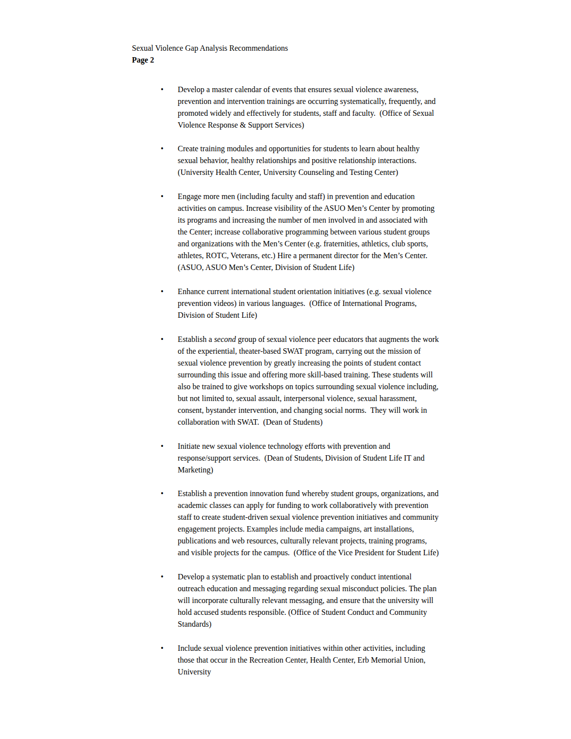Sexual Violence Gap Analysis Recommendations
Page 2
Develop a master calendar of events that ensures sexual violence awareness, prevention and intervention trainings are occurring systematically, frequently, and promoted widely and effectively for students, staff and faculty. (Office of Sexual Violence Response & Support Services)
Create training modules and opportunities for students to learn about healthy sexual behavior, healthy relationships and positive relationship interactions. (University Health Center, University Counseling and Testing Center)
Engage more men (including faculty and staff) in prevention and education activities on campus. Increase visibility of the ASUO Men’s Center by promoting its programs and increasing the number of men involved in and associated with the Center; increase collaborative programming between various student groups and organizations with the Men’s Center (e.g. fraternities, athletics, club sports, athletes, ROTC, Veterans, etc.) Hire a permanent director for the Men’s Center. (ASUO, ASUO Men’s Center, Division of Student Life)
Enhance current international student orientation initiatives (e.g. sexual violence prevention videos) in various languages. (Office of International Programs, Division of Student Life)
Establish a second group of sexual violence peer educators that augments the work of the experiential, theater-based SWAT program, carrying out the mission of sexual violence prevention by greatly increasing the points of student contact surrounding this issue and offering more skill-based training. These students will also be trained to give workshops on topics surrounding sexual violence including, but not limited to, sexual assault, interpersonal violence, sexual harassment, consent, bystander intervention, and changing social norms. They will work in collaboration with SWAT. (Dean of Students)
Initiate new sexual violence technology efforts with prevention and response/support services. (Dean of Students, Division of Student Life IT and Marketing)
Establish a prevention innovation fund whereby student groups, organizations, and academic classes can apply for funding to work collaboratively with prevention staff to create student-driven sexual violence prevention initiatives and community engagement projects. Examples include media campaigns, art installations, publications and web resources, culturally relevant projects, training programs, and visible projects for the campus. (Office of the Vice President for Student Life)
Develop a systematic plan to establish and proactively conduct intentional outreach education and messaging regarding sexual misconduct policies. The plan will incorporate culturally relevant messaging, and ensure that the university will hold accused students responsible. (Office of Student Conduct and Community Standards)
Include sexual violence prevention initiatives within other activities, including those that occur in the Recreation Center, Health Center, Erb Memorial Union, University